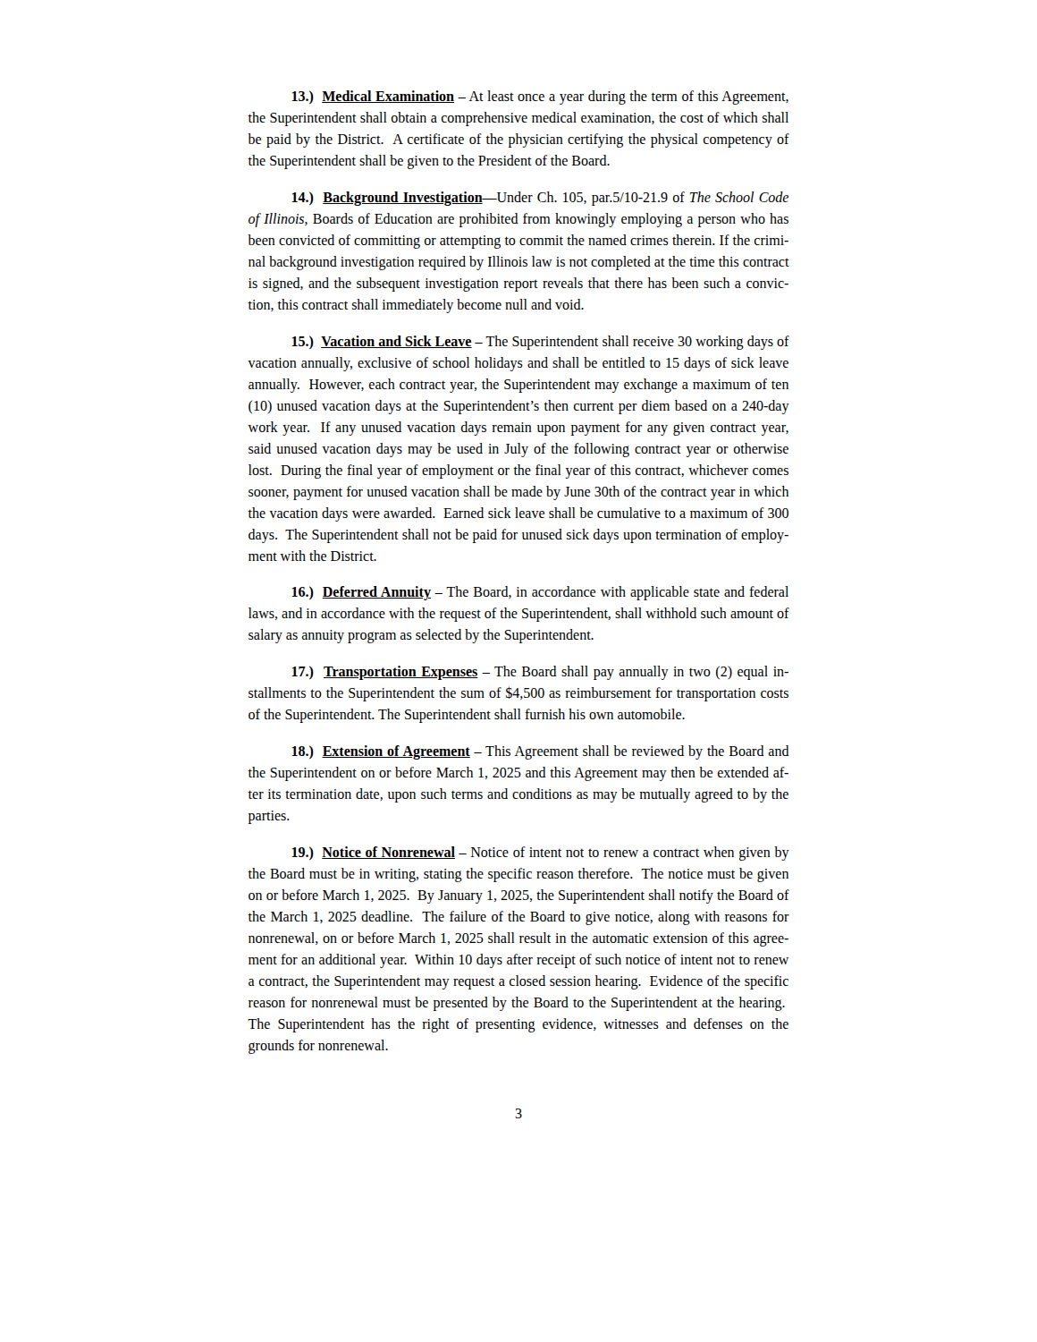13.) Medical Examination – At least once a year during the term of this Agreement, the Superintendent shall obtain a comprehensive medical examination, the cost of which shall be paid by the District. A certificate of the physician certifying the physical competency of the Superintendent shall be given to the President of the Board.
14.) Background Investigation—Under Ch. 105, par.5/10-21.9 of The School Code of Illinois, Boards of Education are prohibited from knowingly employing a person who has been convicted of committing or attempting to commit the named crimes therein. If the criminal background investigation required by Illinois law is not completed at the time this contract is signed, and the subsequent investigation report reveals that there has been such a conviction, this contract shall immediately become null and void.
15.) Vacation and Sick Leave – The Superintendent shall receive 30 working days of vacation annually, exclusive of school holidays and shall be entitled to 15 days of sick leave annually. However, each contract year, the Superintendent may exchange a maximum of ten (10) unused vacation days at the Superintendent’s then current per diem based on a 240-day work year. If any unused vacation days remain upon payment for any given contract year, said unused vacation days may be used in July of the following contract year or otherwise lost. During the final year of employment or the final year of this contract, whichever comes sooner, payment for unused vacation shall be made by June 30th of the contract year in which the vacation days were awarded. Earned sick leave shall be cumulative to a maximum of 300 days. The Superintendent shall not be paid for unused sick days upon termination of employment with the District.
16.) Deferred Annuity – The Board, in accordance with applicable state and federal laws, and in accordance with the request of the Superintendent, shall withhold such amount of salary as annuity program as selected by the Superintendent.
17.) Transportation Expenses – The Board shall pay annually in two (2) equal installments to the Superintendent the sum of $4,500 as reimbursement for transportation costs of the Superintendent. The Superintendent shall furnish his own automobile.
18.) Extension of Agreement – This Agreement shall be reviewed by the Board and the Superintendent on or before March 1, 2025 and this Agreement may then be extended after its termination date, upon such terms and conditions as may be mutually agreed to by the parties.
19.) Notice of Nonrenewal – Notice of intent not to renew a contract when given by the Board must be in writing, stating the specific reason therefore. The notice must be given on or before March 1, 2025. By January 1, 2025, the Superintendent shall notify the Board of the March 1, 2025 deadline. The failure of the Board to give notice, along with reasons for nonrenewal, on or before March 1, 2025 shall result in the automatic extension of this agreement for an additional year. Within 10 days after receipt of such notice of intent not to renew a contract, the Superintendent may request a closed session hearing. Evidence of the specific reason for nonrenewal must be presented by the Board to the Superintendent at the hearing. The Superintendent has the right of presenting evidence, witnesses and defenses on the grounds for nonrenewal.
3